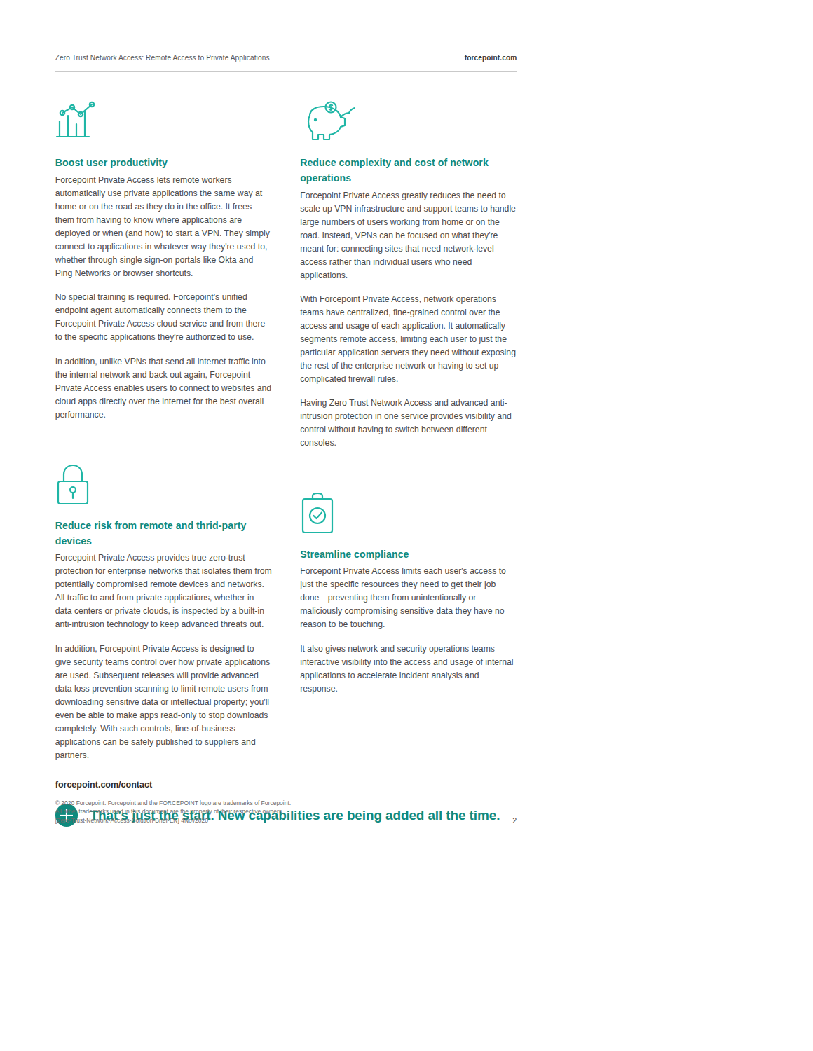Zero Trust Network Access: Remote Access to Private Applications
forcepoint.com
Boost user productivity
Forcepoint Private Access lets remote workers automatically use private applications the same way at home or on the road as they do in the office. It frees them from having to know where applications are deployed or when (and how) to start a VPN. They simply connect to applications in whatever way they're used to, whether through single sign-on portals like Okta and Ping Networks or browser shortcuts.
No special training is required. Forcepoint's unified endpoint agent automatically connects them to the Forcepoint Private Access cloud service and from there to the specific applications they're authorized to use.
In addition, unlike VPNs that send all internet traffic into the internal network and back out again, Forcepoint Private Access enables users to connect to websites and cloud apps directly over the internet for the best overall performance.
Reduce risk from remote and thrid-party devices
Forcepoint Private Access provides true zero-trust protection for enterprise networks that isolates them from potentially compromised remote devices and networks. All traffic to and from private applications, whether in data centers or private clouds, is inspected by a built-in anti-intrusion technology to keep advanced threats out.
In addition, Forcepoint Private Access is designed to give security teams control over how private applications are used. Subsequent releases will provide advanced data loss prevention scanning to limit remote users from downloading sensitive data or intellectual property; you'll even be able to make apps read-only to stop downloads completely. With such controls, line-of-business applications can be safely published to suppliers and partners.
Reduce complexity and cost of network operations
Forcepoint Private Access greatly reduces the need to scale up VPN infrastructure and support teams to handle large numbers of users working from home or on the road. Instead, VPNs can be focused on what they're meant for: connecting sites that need network-level access rather than individual users who need applications.
With Forcepoint Private Access, network operations teams have centralized, fine-grained control over the access and usage of each application. It automatically segments remote access, limiting each user to just the particular application servers they need without exposing the rest of the enterprise network or having to set up complicated firewall rules.
Having Zero Trust Network Access and advanced anti-intrusion protection in one service provides visibility and control without having to switch between different consoles.
Streamline compliance
Forcepoint Private Access limits each user's access to just the specific resources they need to get their job done—preventing them from unintentionally or maliciously compromising sensitive data they have no reason to be touching.
It also gives network and security operations teams interactive visibility into the access and usage of internal applications to accelerate incident analysis and response.
That's just the start. New capabilities are being added all the time.
forcepoint.com/contact
© 2020 Forcepoint. Forcepoint and the FORCEPOINT logo are trademarks of Forcepoint.
All other trademarks used in this document are the property of their respective owners.
[Zero-Trust-Network-Access-Solution-Brief-EN] 4Nov2020
2